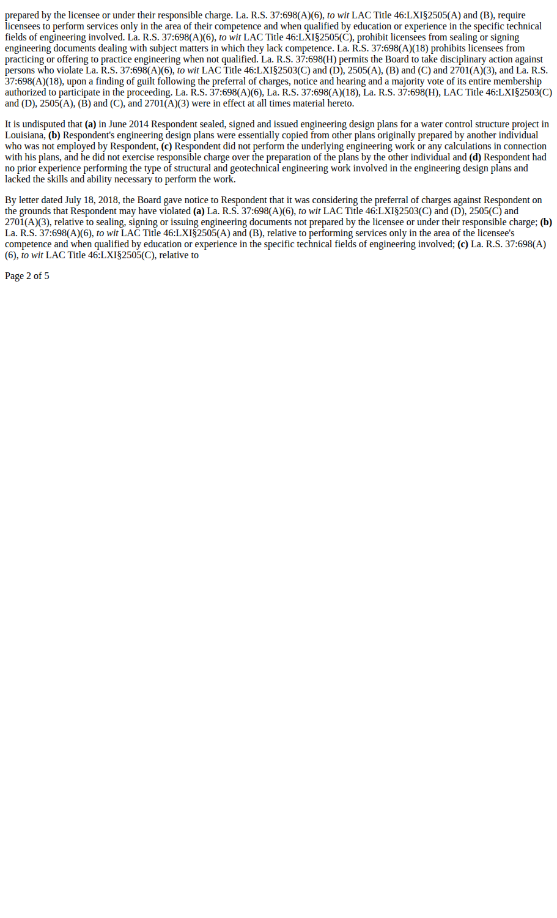prepared by the licensee or under their responsible charge. La. R.S. 37:698(A)(6), to wit LAC Title 46:LXI§2505(A) and (B), require licensees to perform services only in the area of their competence and when qualified by education or experience in the specific technical fields of engineering involved. La. R.S. 37:698(A)(6), to wit LAC Title 46:LXI§2505(C), prohibit licensees from sealing or signing engineering documents dealing with subject matters in which they lack competence. La. R.S. 37:698(A)(18) prohibits licensees from practicing or offering to practice engineering when not qualified. La. R.S. 37:698(H) permits the Board to take disciplinary action against persons who violate La. R.S. 37:698(A)(6), to wit LAC Title 46:LXI§2503(C) and (D), 2505(A), (B) and (C) and 2701(A)(3), and La. R.S. 37:698(A)(18), upon a finding of guilt following the preferral of charges, notice and hearing and a majority vote of its entire membership authorized to participate in the proceeding. La. R.S. 37:698(A)(6), La. R.S. 37:698(A)(18), La. R.S. 37:698(H), LAC Title 46:LXI§2503(C) and (D), 2505(A), (B) and (C), and 2701(A)(3) were in effect at all times material hereto.
It is undisputed that (a) in June 2014 Respondent sealed, signed and issued engineering design plans for a water control structure project in Louisiana, (b) Respondent's engineering design plans were essentially copied from other plans originally prepared by another individual who was not employed by Respondent, (c) Respondent did not perform the underlying engineering work or any calculations in connection with his plans, and he did not exercise responsible charge over the preparation of the plans by the other individual and (d) Respondent had no prior experience performing the type of structural and geotechnical engineering work involved in the engineering design plans and lacked the skills and ability necessary to perform the work.
By letter dated July 18, 2018, the Board gave notice to Respondent that it was considering the preferral of charges against Respondent on the grounds that Respondent may have violated (a) La. R.S. 37:698(A)(6), to wit LAC Title 46:LXI§2503(C) and (D), 2505(C) and 2701(A)(3), relative to sealing, signing or issuing engineering documents not prepared by the licensee or under their responsible charge; (b) La. R.S. 37:698(A)(6), to wit LAC Title 46:LXI§2505(A) and (B), relative to performing services only in the area of the licensee's competence and when qualified by education or experience in the specific technical fields of engineering involved; (c) La. R.S. 37:698(A)(6), to wit LAC Title 46:LXI§2505(C), relative to
Page 2 of 5